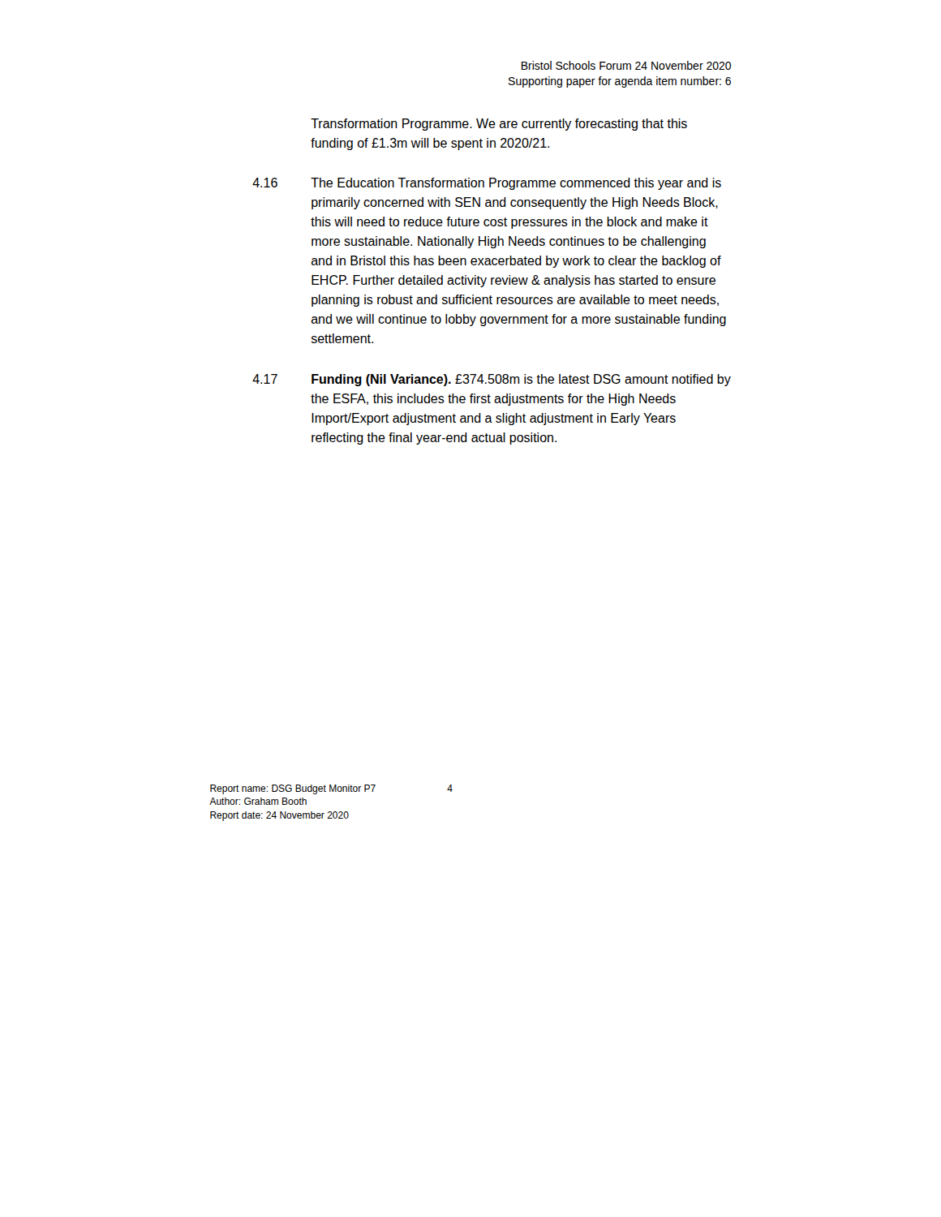Bristol Schools Forum 24 November 2020
Supporting paper for agenda item number: 6
Transformation Programme. We are currently forecasting that this funding of £1.3m will be spent in 2020/21.
4.16
The Education Transformation Programme commenced this year and is primarily concerned with SEN and consequently the High Needs Block, this will need to reduce future cost pressures in the block and make it more sustainable. Nationally High Needs continues to be challenging and in Bristol this has been exacerbated by work to clear the backlog of EHCP. Further detailed activity review & analysis has started to ensure planning is robust and sufficient resources are available to meet needs, and we will continue to lobby government for a more sustainable funding settlement.
4.17
Funding (Nil Variance). £374.508m is the latest DSG amount notified by the ESFA, this includes the first adjustments for the High Needs Import/Export adjustment and a slight adjustment in Early Years reflecting the final year-end actual position.
Report name: DSG Budget Monitor P74
Author: Graham Booth
Report date: 24 November 2020